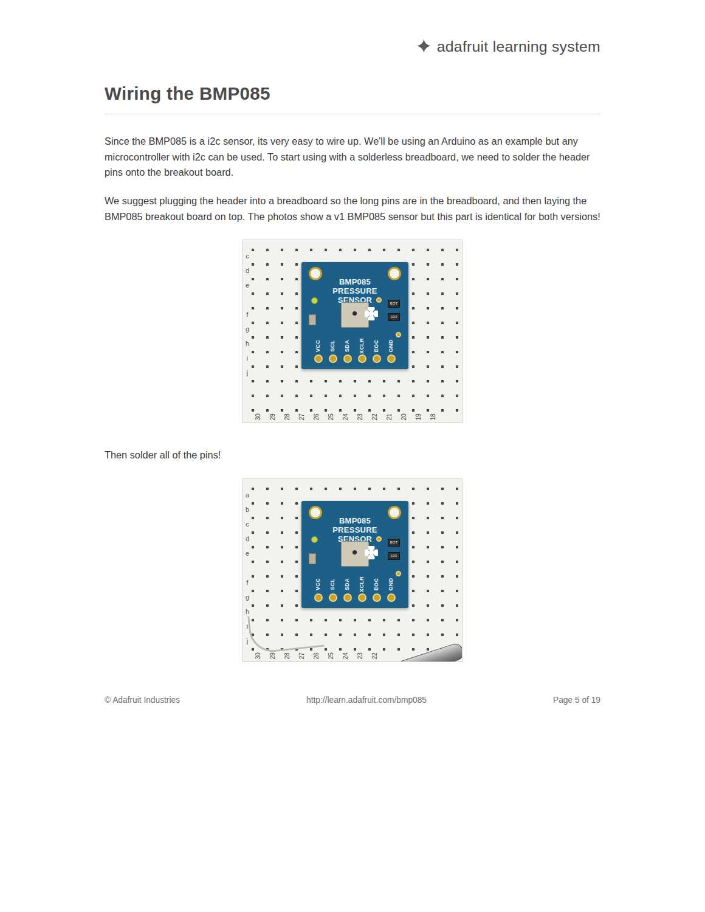✦ adafruit learning system
Wiring the BMP085
Since the BMP085 is a i2c sensor, its very easy to wire up. We'll be using an Arduino as an example but any microcontroller with i2c can be used. To start using with a solderless breadboard, we need to solder the header pins onto the breakout board.
We suggest plugging the header into a breadboard so the long pins are in the breadboard, and then laying the BMP085 breakout board on top. The photos show a v1 BMP085 sensor but this part is identical for both versions!
c
d
e
f
g
h
i
j
BMP085
PRESSURE
SENSOR
EOT
103
VCC
SCL
SDA
XCLR
EOC
GND
30292827262524232221201918
Then solder all of the pins!
a
b
c
d
e
f
g
h
i
j
BMP085
PRESSURE
SENSOR
EOT
103
VCC
SCL
SDA
XCLR
EOC
GND
302928272625242322
© Adafruit Industries
http://learn.adafruit.com/bmp085
Page 5 of 19